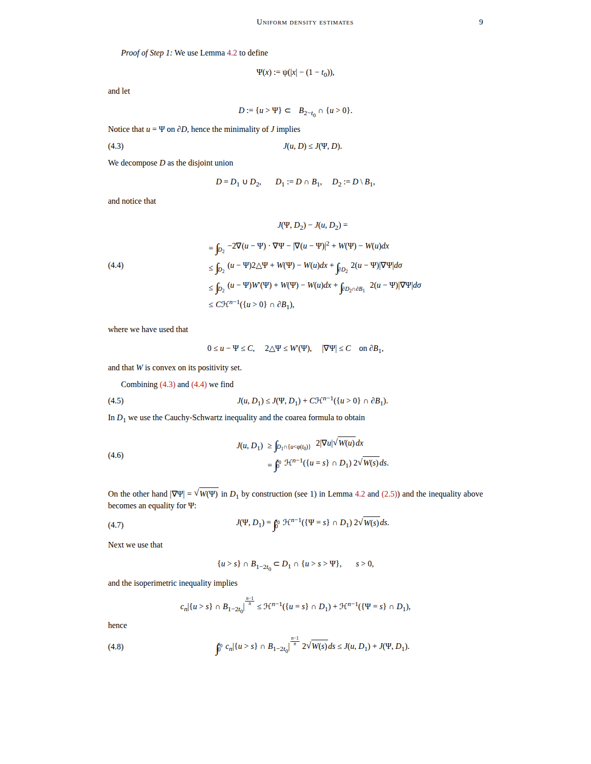Uniform density estimates 9
Proof of Step 1: We use Lemma 4.2 to define
Ψ(x) := ψ(|x| − (1 − t0)),
and let
D := {u > Ψ} ⊂ B2−t0 ∩ {u > 0}.
Notice that u = Ψ on ∂D, hence the minimality of J implies
(4.3)
J(u, D) ≤ J(Ψ, D).
We decompose D as the disjoint union
D = D1 ∪ D2, D1 := D ∩ B1, D2 := D \ B1,
and notice that
(4.4)
J(Ψ, D2) − J(u, D2) =
=
∫D2 −2∇(u − Ψ) · ∇Ψ − |∇(u − Ψ)|2 + W(Ψ) − W(u)dx
≤
∫D2 (u − Ψ)2△Ψ + W(Ψ) − W(u)dx + ∫∂D2 2(u − Ψ)|∇Ψ|dσ
≤
∫D2 (u − Ψ)W′(Ψ) + W(Ψ) − W(u)dx + ∫∂D2∩∂B1 2(u − Ψ)|∇Ψ|dσ
≤
Cℋn−1({u > 0} ∩ ∂B1),
where we have used that
0 ≤ u − Ψ ≤ C, 2△Ψ ≤ W′(Ψ), |∇Ψ| ≤ C on ∂B1,
and that W is convex on its positivity set.
Combining (4.3) and (4.4) we find
(4.5)
J(u, D1) ≤ J(Ψ, D1) + Cℋn−1({u > 0} ∩ ∂B1).
In D1 we use the Cauchy-Schwartz inequality and the coarea formula to obtain
(4.6)
J(u, D1)
≥
∫D1∩{u<φ(t0)} 2|∇u|W(u) dx
=
∫s00 ℋn−1({u = s} ∩ D1) 2W(s) ds.
On the other hand |∇Ψ| = W(Ψ) in D1 by construction (see 1) in Lemma 4.2 and (2.5)) and the inequality above becomes an equality for Ψ:
(4.7)
J(Ψ, D1) = ∫s00 ℋn−1({Ψ = s} ∩ D1) 2W(s) ds.
Next we use that
{u > s} ∩ B1−2t0 ⊂ D1 ∩ {u > s > Ψ}, s > 0,
and the isoperimetric inequality implies
cn|{u > s} ∩ B1−2t0|n−1 n ≤ ℋn−1({u = s} ∩ D1) + ℋn−1({Ψ = s} ∩ D1),
hence
(4.8)
∫s00 cn|{u > s} ∩ B1−2t0|n−1 n 2W(s) ds ≤ J(u, D1) + J(Ψ, D1).